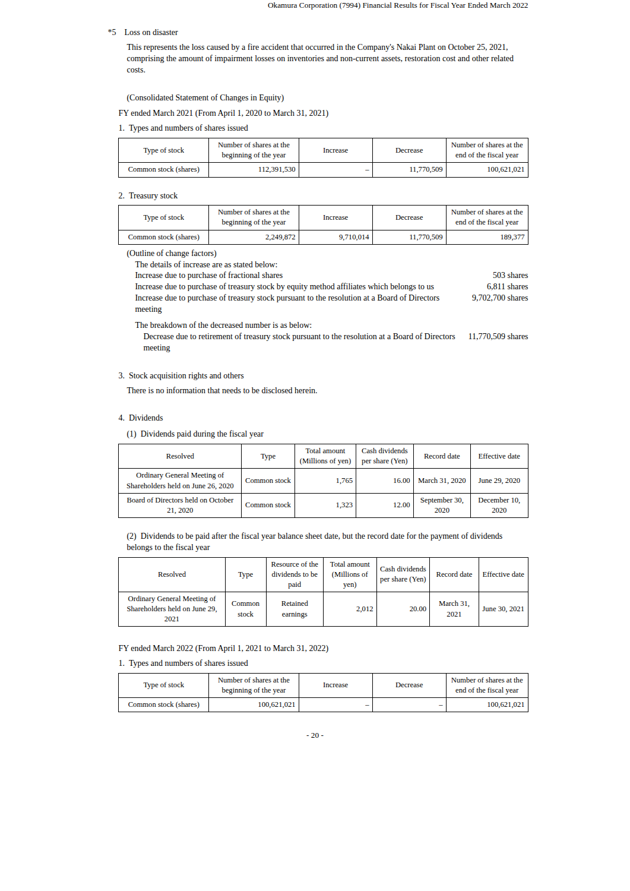Okamura Corporation (7994) Financial Results for Fiscal Year Ended March 2022
*5 Loss on disaster
This represents the loss caused by a fire accident that occurred in the Company's Nakai Plant on October 25, 2021, comprising the amount of impairment losses on inventories and non-current assets, restoration cost and other related costs.
(Consolidated Statement of Changes in Equity)
FY ended March 2021 (From April 1, 2020 to March 31, 2021)
1. Types and numbers of shares issued
| Type of stock | Number of shares at the beginning of the year | Increase | Decrease | Number of shares at the end of the fiscal year |
| --- | --- | --- | --- | --- |
| Common stock (shares) | 112,391,530 | – | 11,770,509 | 100,621,021 |
2. Treasury stock
| Type of stock | Number of shares at the beginning of the year | Increase | Decrease | Number of shares at the end of the fiscal year |
| --- | --- | --- | --- | --- |
| Common stock (shares) | 2,249,872 | 9,710,014 | 11,770,509 | 189,377 |
(Outline of change factors)
The details of increase are as stated below:
Increase due to purchase of fractional shares
503 shares
Increase due to purchase of treasury stock by equity method affiliates which belongs to us
6,811 shares
Increase due to purchase of treasury stock pursuant to the resolution at a Board of Directors meeting
9,702,700 shares
The breakdown of the decreased number is as below:
Decrease due to retirement of treasury stock pursuant to the resolution at a Board of Directors meeting
11,770,509 shares
3. Stock acquisition rights and others
There is no information that needs to be disclosed herein.
4. Dividends
(1) Dividends paid during the fiscal year
| Resolved | Type | Total amount (Millions of yen) | Cash dividends per share (Yen) | Record date | Effective date |
| --- | --- | --- | --- | --- | --- |
| Ordinary General Meeting of Shareholders held on June 26, 2020 | Common stock | 1,765 | 16.00 | March 31, 2020 | June 29, 2020 |
| Board of Directors held on October 21, 2020 | Common stock | 1,323 | 12.00 | September 30, 2020 | December 10, 2020 |
(2) Dividends to be paid after the fiscal year balance sheet date, but the record date for the payment of dividends belongs to the fiscal year
| Resolved | Type | Resource of the dividends to be paid | Total amount (Millions of yen) | Cash dividends per share (Yen) | Record date | Effective date |
| --- | --- | --- | --- | --- | --- | --- |
| Ordinary General Meeting of Shareholders held on June 29, 2021 | Common stock | Retained earnings | 2,012 | 20.00 | March 31, 2021 | June 30, 2021 |
FY ended March 2022 (From April 1, 2021 to March 31, 2022)
1. Types and numbers of shares issued
| Type of stock | Number of shares at the beginning of the year | Increase | Decrease | Number of shares at the end of the fiscal year |
| --- | --- | --- | --- | --- |
| Common stock (shares) | 100,621,021 | – | – | 100,621,021 |
- 20 -